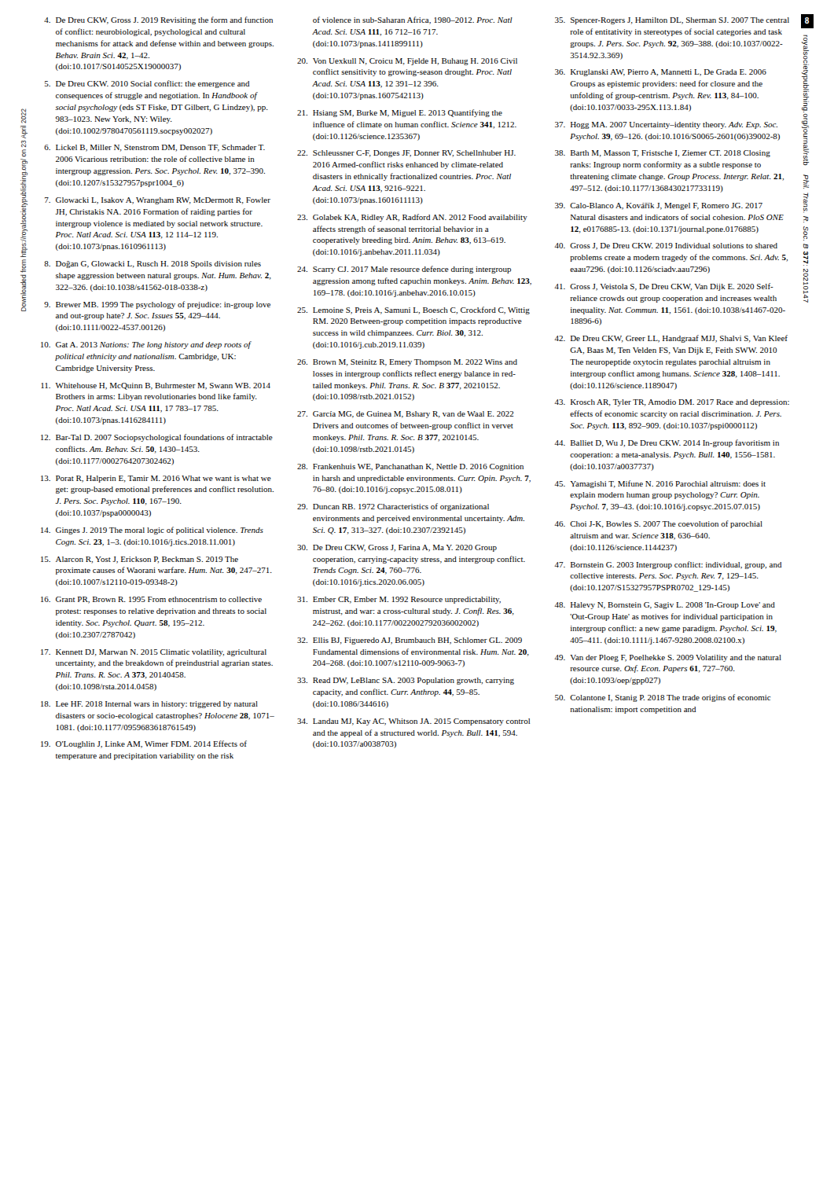Downloaded from https://royalsocietypublishing.org/ on 23 April 2022
8
royalsocietypublishing.org/journal/rstb Phil. Trans. R. Soc. B 377: 20210147
4. De Dreu CKW, Gross J. 2019 Revisiting the form and function of conflict: neurobiological, psychological and cultural mechanisms for attack and defense within and between groups. Behav. Brain Sci. 42, 1–42. (doi:10.1017/S0140525X19000037)
5. De Dreu CKW. 2010 Social conflict: the emergence and consequences of struggle and negotiation. In Handbook of social psychology (eds ST Fiske, DT Gilbert, G Lindzey), pp. 983–1023. New York, NY: Wiley. (doi:10.1002/9780470561119.socpsy002027)
6. Lickel B, Miller N, Stenstrom DM, Denson TF, Schmader T. 2006 Vicarious retribution: the role of collective blame in intergroup aggression. Pers. Soc. Psychol. Rev. 10, 372–390. (doi:10.1207/s15327957pspr1004_6)
7. Glowacki L, Isakov A, Wrangham RW, McDermott R, Fowler JH, Christakis NA. 2016 Formation of raiding parties for intergroup violence is mediated by social network structure. Proc. Natl Acad. Sci. USA 113, 12 114–12 119. (doi:10.1073/pnas.1610961113)
8. Doğan G, Glowacki L, Rusch H. 2018 Spoils division rules shape aggression between natural groups. Nat. Hum. Behav. 2, 322–326. (doi:10.1038/s41562-018-0338-z)
9. Brewer MB. 1999 The psychology of prejudice: in-group love and out-group hate? J. Soc. Issues 55, 429–444. (doi:10.1111/0022-4537.00126)
10. Gat A. 2013 Nations: The long history and deep roots of political ethnicity and nationalism. Cambridge, UK: Cambridge University Press.
11. Whitehouse H, McQuinn B, Buhrmester M, Swann WB. 2014 Brothers in arms: Libyan revolutionaries bond like family. Proc. Natl Acad. Sci. USA 111, 17 783–17 785. (doi:10.1073/pnas.1416284111)
12. Bar-Tal D. 2007 Sociopsychological foundations of intractable conflicts. Am. Behav. Sci. 50, 1430–1453. (doi:10.1177/0002764207302462)
13. Porat R, Halperin E, Tamir M. 2016 What we want is what we get: group-based emotional preferences and conflict resolution. J. Pers. Soc. Psychol. 110, 167–190. (doi:10.1037/pspa0000043)
14. Ginges J. 2019 The moral logic of political violence. Trends Cogn. Sci. 23, 1–3. (doi:10.1016/j.tics.2018.11.001)
15. Alarcon R, Yost J, Erickson P, Beckman S. 2019 The proximate causes of Waorani warfare. Hum. Nat. 30, 247–271. (doi:10.1007/s12110-019-09348-2)
16. Grant PR, Brown R. 1995 From ethnocentrism to collective protest: responses to relative deprivation and threats to social identity. Soc. Psychol. Quart. 58, 195–212. (doi:10.2307/2787042)
17. Kennett DJ, Marwan N. 2015 Climatic volatility, agricultural uncertainty, and the breakdown of preindustrial agrarian states. Phil. Trans. R. Soc. A 373, 20140458. (doi:10.1098/rsta.2014.0458)
18. Lee HF. 2018 Internal wars in history: triggered by natural disasters or socio-ecological catastrophes? Holocene 28, 1071–1081. (doi:10.1177/0959683618761549)
19. O'Loughlin J, Linke AM, Wimer FDM. 2014 Effects of temperature and precipitation variability on the risk
of violence in sub-Saharan Africa, 1980–2012. Proc. Natl Acad. Sci. USA 111, 16 712–16 717. (doi:10.1073/pnas.1411899111)
20. Von Uexkull N, Croicu M, Fjelde H, Buhaug H. 2016 Civil conflict sensitivity to growing-season drought. Proc. Natl Acad. Sci. USA 113, 12 391–12 396. (doi:10.1073/pnas.1607542113)
21. Hsiang SM, Burke M, Miguel E. 2013 Quantifying the influence of climate on human conflict. Science 341, 1212. (doi:10.1126/science.1235367)
22. Schleussner C-F, Donges JF, Donner RV, Schellnhuber HJ. 2016 Armed-conflict risks enhanced by climate-related disasters in ethnically fractionalized countries. Proc. Natl Acad. Sci. USA 113, 9216–9221. (doi:10.1073/pnas.1601611113)
23. Golabek KA, Ridley AR, Radford AN. 2012 Food availability affects strength of seasonal territorial behavior in a cooperatively breeding bird. Anim. Behav. 83, 613–619. (doi:10.1016/j.anbehav.2011.11.034)
24. Scarry CJ. 2017 Male resource defence during intergroup aggression among tufted capuchin monkeys. Anim. Behav. 123, 169–178. (doi:10.1016/j.anbehav.2016.10.015)
25. Lemoine S, Preis A, Samuni L, Boesch C, Crockford C, Wittig RM. 2020 Between-group competition impacts reproductive success in wild chimpanzees. Curr. Biol. 30, 312. (doi:10.1016/j.cub.2019.11.039)
26. Brown M, Steinitz R, Emery Thompson M. 2022 Wins and losses in intergroup conflicts reflect energy balance in red-tailed monkeys. Phil. Trans. R. Soc. B 377, 20210152. (doi:10.1098/rstb.2021.0152)
27. García MG, de Guinea M, Bshary R, van de Waal E. 2022 Drivers and outcomes of between-group conflict in vervet monkeys. Phil. Trans. R. Soc. B 377, 20210145. (doi:10.1098/rstb.2021.0145)
28. Frankenhuis WE, Panchanathan K, Nettle D. 2016 Cognition in harsh and unpredictable environments. Curr. Opin. Psych. 7, 76–80. (doi:10.1016/j.copsyc.2015.08.011)
29. Duncan RB. 1972 Characteristics of organizational environments and perceived environmental uncertainty. Adm. Sci. Q. 17, 313–327. (doi:10.2307/2392145)
30. De Dreu CKW, Gross J, Farina A, Ma Y. 2020 Group cooperation, carrying-capacity stress, and intergroup conflict. Trends Cogn. Sci. 24, 760–776. (doi:10.1016/j.tics.2020.06.005)
31. Ember CR, Ember M. 1992 Resource unpredictability, mistrust, and war: a cross-cultural study. J. Confl. Res. 36, 242–262. (doi:10.1177/0022002792036002002)
32. Ellis BJ, Figueredo AJ, Brumbauch BH, Schlomer GL. 2009 Fundamental dimensions of environmental risk. Hum. Nat. 20, 204–268. (doi:10.1007/s12110-009-9063-7)
33. Read DW, LeBlanc SA. 2003 Population growth, carrying capacity, and conflict. Curr. Anthrop. 44, 59–85. (doi:10.1086/344616)
34. Landau MJ, Kay AC, Whitson JA. 2015 Compensatory control and the appeal of a structured world. Psych. Bull. 141, 594. (doi:10.1037/a0038703)
35. Spencer-Rogers J, Hamilton DL, Sherman SJ. 2007 The central role of entitativity in stereotypes of social categories and task groups. J. Pers. Soc. Psych. 92, 369–388. (doi:10.1037/0022-3514.92.3.369)
36. Kruglanski AW, Pierro A, Mannetti L, De Grada E. 2006 Groups as epistemic providers: need for closure and the unfolding of group-centrism. Psych. Rev. 113, 84–100. (doi:10.1037/0033-295X.113.1.84)
37. Hogg MA. 2007 Uncertainty–identity theory. Adv. Exp. Soc. Psychol. 39, 69–126. (doi:10.1016/S0065-2601(06)39002-8)
38. Barth M, Masson T, Fristsche I, Ziemer CT. 2018 Closing ranks: Ingroup norm conformity as a subtle response to threatening climate change. Group Process. Intergr. Relat. 21, 497–512. (doi:10.1177/1368430217733119)
39. Calo-Blanco A, Kovářík J, Mengel F, Romero JG. 2017 Natural disasters and indicators of social cohesion. PloS ONE 12, e0176885-13. (doi:10.1371/journal.pone.0176885)
40. Gross J, De Dreu CKW. 2019 Individual solutions to shared problems create a modern tragedy of the commons. Sci. Adv. 5, eaau7296. (doi:10.1126/sciadv.aau7296)
41. Gross J, Veistola S, De Dreu CKW, Van Dijk E. 2020 Self-reliance crowds out group cooperation and increases wealth inequality. Nat. Commun. 11, 1561. (doi:10.1038/s41467-020-18896-6)
42. De Dreu CKW, Greer LL, Handgraaf MJJ, Shalvi S, Van Kleef GA, Baas M, Ten Velden FS, Van Dijk E, Feith SWW. 2010 The neuropeptide oxytocin regulates parochial altruism in intergroup conflict among humans. Science 328, 1408–1411. (doi:10.1126/science.1189047)
43. Krosch AR, Tyler TR, Amodio DM. 2017 Race and depression: effects of economic scarcity on racial discrimination. J. Pers. Soc. Psych. 113, 892–909. (doi:10.1037/pspi0000112)
44. Balliet D, Wu J, De Dreu CKW. 2014 In-group favoritism in cooperation: a meta-analysis. Psych. Bull. 140, 1556–1581. (doi:10.1037/a0037737)
45. Yamagishi T, Mifune N. 2016 Parochial altruism: does it explain modern human group psychology? Curr. Opin. Psychol. 7, 39–43. (doi:10.1016/j.copsyc.2015.07.015)
46. Choi J-K, Bowles S. 2007 The coevolution of parochial altruism and war. Science 318, 636–640. (doi:10.1126/science.1144237)
47. Bornstein G. 2003 Intergroup conflict: individual, group, and collective interests. Pers. Soc. Psych. Rev. 7, 129–145. (doi:10.1207/S15327957PSPR0702_129-145)
48. Halevy N, Bornstein G, Sagiv L. 2008 'In-Group Love' and 'Out-Group Hate' as motives for individual participation in intergroup conflict: a new game paradigm. Psychol. Sci. 19, 405–411. (doi:10.1111/j.1467-9280.2008.02100.x)
49. Van der Ploeg F, Poelhekke S. 2009 Volatility and the natural resource curse. Oxf. Econ. Papers 61, 727–760. (doi:10.1093/oep/gpp027)
50. Colantone I, Stanig P. 2018 The trade origins of economic nationalism: import competition and